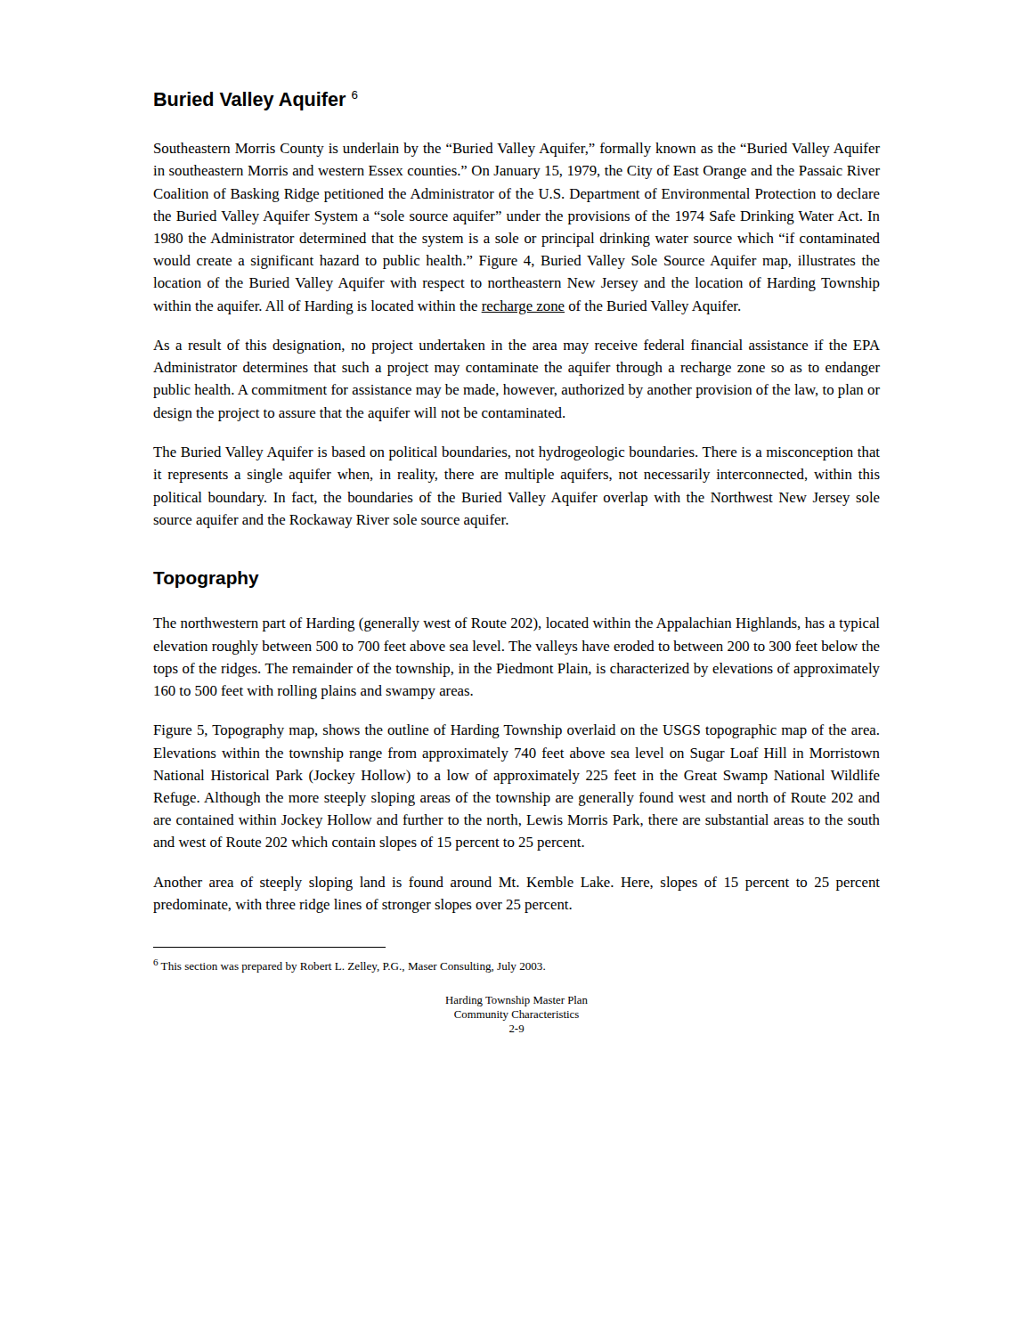Buried Valley Aquifer 6
Southeastern Morris County is underlain by the “Buried Valley Aquifer,” formally known as the “Buried Valley Aquifer in southeastern Morris and western Essex counties.” On January 15, 1979, the City of East Orange and the Passaic River Coalition of Basking Ridge petitioned the Administrator of the U.S. Department of Environmental Protection to declare the Buried Valley Aquifer System a “sole source aquifer” under the provisions of the 1974 Safe Drinking Water Act. In 1980 the Administrator determined that the system is a sole or principal drinking water source which “if contaminated would create a significant hazard to public health.” Figure 4, Buried Valley Sole Source Aquifer map, illustrates the location of the Buried Valley Aquifer with respect to northeastern New Jersey and the location of Harding Township within the aquifer. All of Harding is located within the recharge zone of the Buried Valley Aquifer.
As a result of this designation, no project undertaken in the area may receive federal financial assistance if the EPA Administrator determines that such a project may contaminate the aquifer through a recharge zone so as to endanger public health. A commitment for assistance may be made, however, authorized by another provision of the law, to plan or design the project to assure that the aquifer will not be contaminated.
The Buried Valley Aquifer is based on political boundaries, not hydrogeologic boundaries. There is a misconception that it represents a single aquifer when, in reality, there are multiple aquifers, not necessarily interconnected, within this political boundary. In fact, the boundaries of the Buried Valley Aquifer overlap with the Northwest New Jersey sole source aquifer and the Rockaway River sole source aquifer.
Topography
The northwestern part of Harding (generally west of Route 202), located within the Appalachian Highlands, has a typical elevation roughly between 500 to 700 feet above sea level. The valleys have eroded to between 200 to 300 feet below the tops of the ridges. The remainder of the township, in the Piedmont Plain, is characterized by elevations of approximately 160 to 500 feet with rolling plains and swampy areas.
Figure 5, Topography map, shows the outline of Harding Township overlaid on the USGS topographic map of the area. Elevations within the township range from approximately 740 feet above sea level on Sugar Loaf Hill in Morristown National Historical Park (Jockey Hollow) to a low of approximately 225 feet in the Great Swamp National Wildlife Refuge. Although the more steeply sloping areas of the township are generally found west and north of Route 202 and are contained within Jockey Hollow and further to the north, Lewis Morris Park, there are substantial areas to the south and west of Route 202 which contain slopes of 15 percent to 25 percent.
Another area of steeply sloping land is found around Mt. Kemble Lake. Here, slopes of 15 percent to 25 percent predominate, with three ridge lines of stronger slopes over 25 percent.
6 This section was prepared by Robert L. Zelley, P.G., Maser Consulting, July 2003.
Harding Township Master Plan
Community Characteristics
2-9